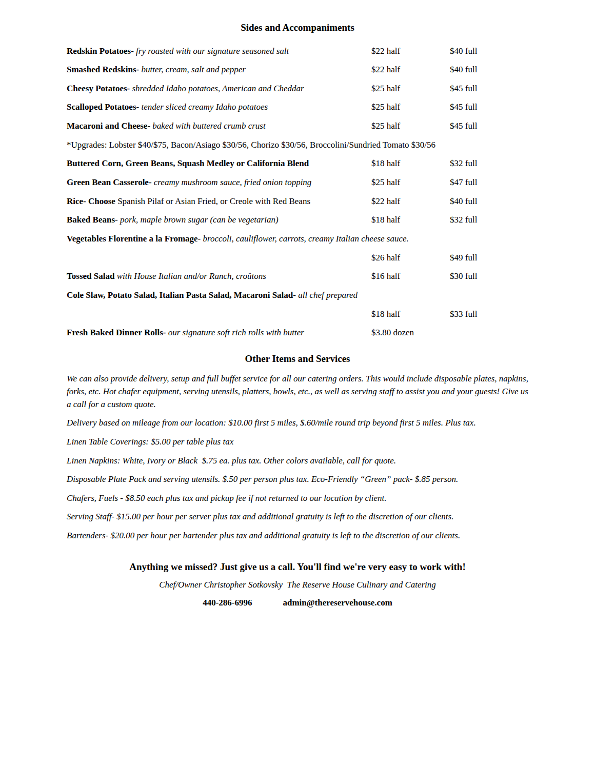Sides and Accompaniments
| Redskin Potatoes- fry roasted with our signature seasoned salt | $22 half | $40 full |
| Smashed Redskins- butter, cream, salt and pepper | $22 half | $40 full |
| Cheesy Potatoes- shredded Idaho potatoes, American and Cheddar | $25 half | $45 full |
| Scalloped Potatoes- tender sliced creamy Idaho potatoes | $25 half | $45 full |
| Macaroni and Cheese- baked with buttered crumb crust | $25 half | $45 full |
| *Upgrades: Lobster $40/$75, Bacon/Asiago $30/56, Chorizo $30/56, Broccolini/Sundried Tomato $30/56 |
| Buttered Corn, Green Beans, Squash Medley or California Blend | $18 half | $32 full |
| Green Bean Casserole- creamy mushroom sauce, fried onion topping | $25 half | $47 full |
| Rice- Choose Spanish Pilaf or Asian Fried, or Creole with Red Beans | $22 half | $40 full |
| Baked Beans- pork, maple brown sugar (can be vegetarian) | $18 half | $32 full |
| Vegetables Florentine a la Fromage- broccoli, cauliflower, carrots, creamy Italian cheese sauce. |
| | $26 half | $49 full |
| Tossed Salad with House Italian and/or Ranch, croûtons | $16 half | $30 full |
| Cole Slaw, Potato Salad, Italian Pasta Salad, Macaroni Salad- all chef prepared |
| | $18 half | $33 full |
| Fresh Baked Dinner Rolls- our signature soft rich rolls with butter | $3.80 dozen |
Other Items and Services
We can also provide delivery, setup and full buffet service for all our catering orders. This would include disposable plates, napkins, forks, etc. Hot chafer equipment, serving utensils, platters, bowls, etc., as well as serving staff to assist you and your guests! Give us a call for a custom quote.
Delivery based on mileage from our location: $10.00 first 5 miles, $.60/mile round trip beyond first 5 miles. Plus tax.
Linen Table Coverings: $5.00 per table plus tax
Linen Napkins: White, Ivory or Black $.75 ea. plus tax. Other colors available, call for quote.
Disposable Plate Pack and serving utensils. $.50 per person plus tax. Eco-Friendly “Green” pack- $.85 person.
Chafers, Fuels - $8.50 each plus tax and pickup fee if not returned to our location by client.
Serving Staff- $15.00 per hour per server plus tax and additional gratuity is left to the discretion of our clients.
Bartenders- $20.00 per hour per bartender plus tax and additional gratuity is left to the discretion of our clients.
Anything we missed? Just give us a call. You'll find we're very easy to work with!
Chef/Owner Christopher Sotkovsky The Reserve House Culinary and Catering
440-286-6996 admin@thereservehouse.com